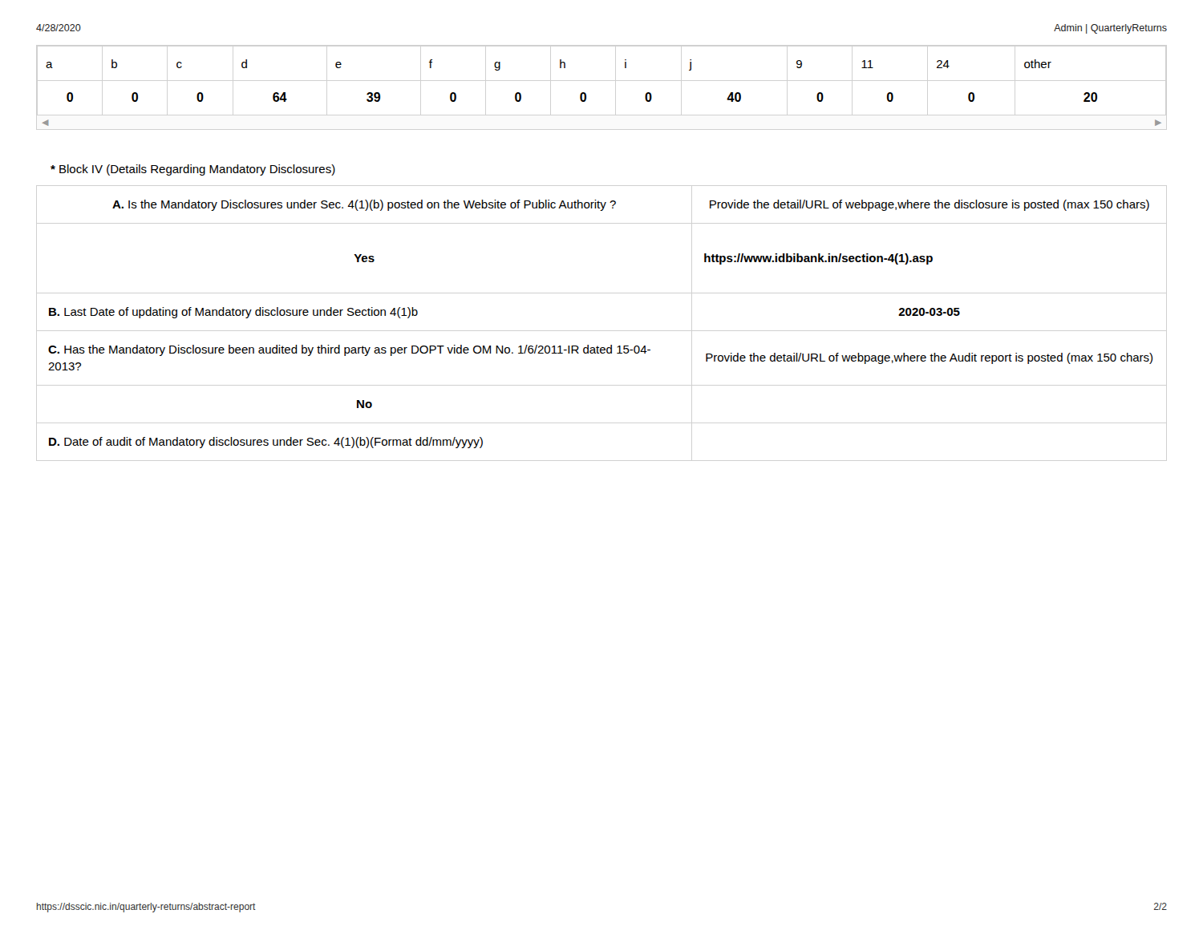4/28/2020 Admin | QuarterlyReturns
| a | b | c | d | e | f | g | h | i | j | 9 | 11 | 24 | other |
| --- | --- | --- | --- | --- | --- | --- | --- | --- | --- | --- | --- | --- | --- |
| 0 | 0 | 0 | 64 | 39 | 0 | 0 | 0 | 0 | 40 | 0 | 0 | 0 | 20 |
* Block IV (Details Regarding Mandatory Disclosures)
| A. Is the Mandatory Disclosures under Sec. 4(1)(b) posted on the Website of Public Authority ? | Provide the detail/URL of webpage,where the disclosure is posted (max 150 chars) |
| Yes | https://www.idbibank.in/section-4(1).asp |
| B. Last Date of updating of Mandatory disclosure under Section 4(1)b | 2020-03-05 |
| C. Has the Mandatory Disclosure been audited by third party as per DOPT vide OM No. 1/6/2011-IR dated 15-04-2013? | Provide the detail/URL of webpage,where the Audit report is posted (max 150 chars) |
| No | |
| D. Date of audit of Mandatory disclosures under Sec. 4(1)(b)(Format dd/mm/yyyy) | |
https://dsscic.nic.in/quarterly-returns/abstract-report 2/2